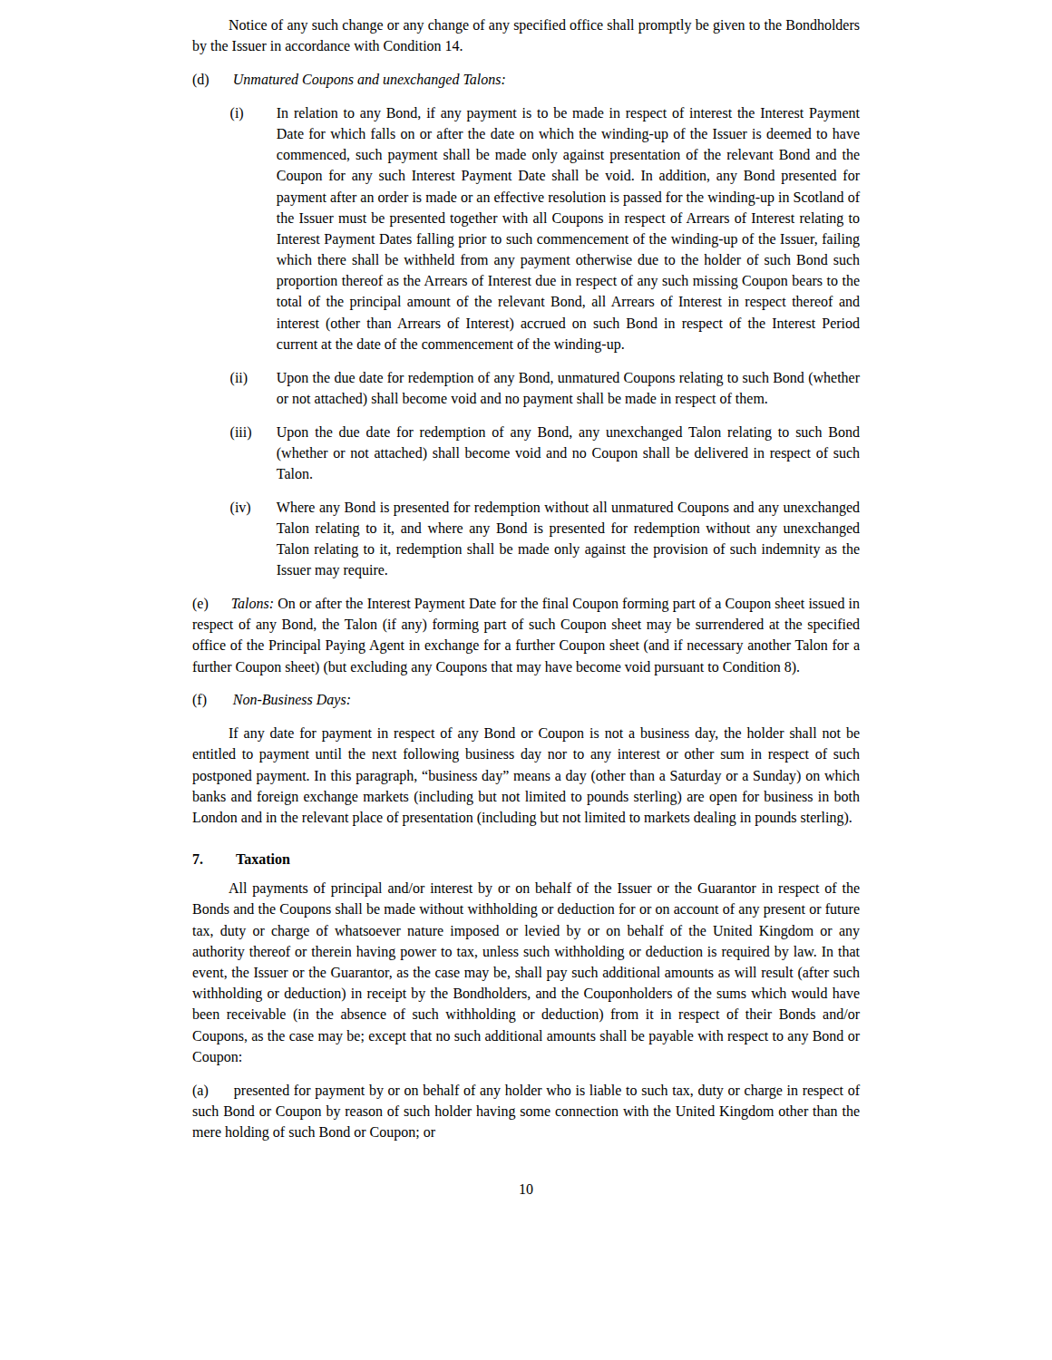Notice of any such change or any change of any specified office shall promptly be given to the Bondholders by the Issuer in accordance with Condition 14.
(d) Unmatured Coupons and unexchanged Talons:
(i) In relation to any Bond, if any payment is to be made in respect of interest the Interest Payment Date for which falls on or after the date on which the winding-up of the Issuer is deemed to have commenced, such payment shall be made only against presentation of the relevant Bond and the Coupon for any such Interest Payment Date shall be void. In addition, any Bond presented for payment after an order is made or an effective resolution is passed for the winding-up in Scotland of the Issuer must be presented together with all Coupons in respect of Arrears of Interest relating to Interest Payment Dates falling prior to such commencement of the winding-up of the Issuer, failing which there shall be withheld from any payment otherwise due to the holder of such Bond such proportion thereof as the Arrears of Interest due in respect of any such missing Coupon bears to the total of the principal amount of the relevant Bond, all Arrears of Interest in respect thereof and interest (other than Arrears of Interest) accrued on such Bond in respect of the Interest Period current at the date of the commencement of the winding-up.
(ii) Upon the due date for redemption of any Bond, unmatured Coupons relating to such Bond (whether or not attached) shall become void and no payment shall be made in respect of them.
(iii) Upon the due date for redemption of any Bond, any unexchanged Talon relating to such Bond (whether or not attached) shall become void and no Coupon shall be delivered in respect of such Talon.
(iv) Where any Bond is presented for redemption without all unmatured Coupons and any unexchanged Talon relating to it, and where any Bond is presented for redemption without any unexchanged Talon relating to it, redemption shall be made only against the provision of such indemnity as the Issuer may require.
(e) Talons: On or after the Interest Payment Date for the final Coupon forming part of a Coupon sheet issued in respect of any Bond, the Talon (if any) forming part of such Coupon sheet may be surrendered at the specified office of the Principal Paying Agent in exchange for a further Coupon sheet (and if necessary another Talon for a further Coupon sheet) (but excluding any Coupons that may have become void pursuant to Condition 8).
(f) Non-Business Days:
If any date for payment in respect of any Bond or Coupon is not a business day, the holder shall not be entitled to payment until the next following business day nor to any interest or other sum in respect of such postponed payment. In this paragraph, “business day” means a day (other than a Saturday or a Sunday) on which banks and foreign exchange markets (including but not limited to pounds sterling) are open for business in both London and in the relevant place of presentation (including but not limited to markets dealing in pounds sterling).
7. Taxation
All payments of principal and/or interest by or on behalf of the Issuer or the Guarantor in respect of the Bonds and the Coupons shall be made without withholding or deduction for or on account of any present or future tax, duty or charge of whatsoever nature imposed or levied by or on behalf of the United Kingdom or any authority thereof or therein having power to tax, unless such withholding or deduction is required by law. In that event, the Issuer or the Guarantor, as the case may be, shall pay such additional amounts as will result (after such withholding or deduction) in receipt by the Bondholders, and the Couponholders of the sums which would have been receivable (in the absence of such withholding or deduction) from it in respect of their Bonds and/or Coupons, as the case may be; except that no such additional amounts shall be payable with respect to any Bond or Coupon:
(a) presented for payment by or on behalf of any holder who is liable to such tax, duty or charge in respect of such Bond or Coupon by reason of such holder having some connection with the United Kingdom other than the mere holding of such Bond or Coupon; or
10